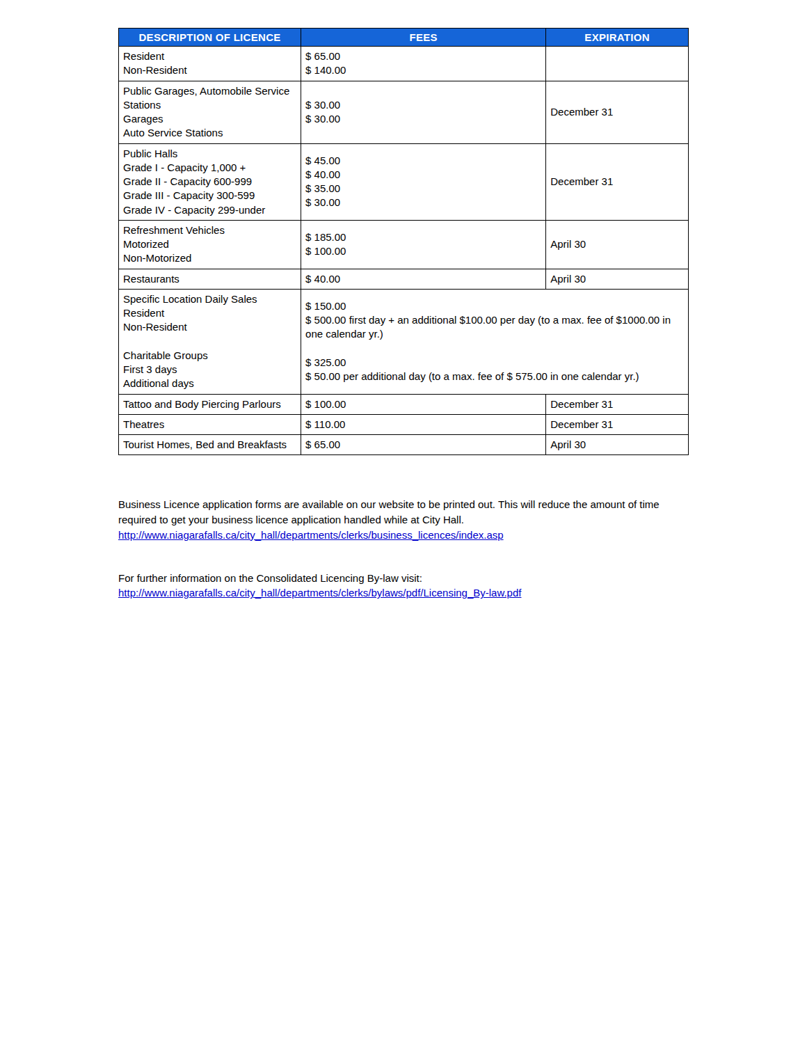| DESCRIPTION OF LICENCE | FEES | EXPIRATION |
| --- | --- | --- |
| Resident Non-Resident | $ 65.00 $ 140.00 | |
| Public Garages, Automobile Service Stations Garages Auto Service Stations | $ 30.00 $ 30.00 | December 31 |
| Public Halls Grade I - Capacity 1,000 + Grade II - Capacity 600-999 Grade III - Capacity 300-599 Grade IV - Capacity 299-under | $ 45.00 $ 40.00 $ 35.00 $ 30.00 | December 31 |
| Refreshment Vehicles Motorized Non-Motorized | $ 185.00 $ 100.00 | April 30 |
| Restaurants | $ 40.00 | April 30 |
| Specific Location Daily Sales Resident Non-Resident Charitable Groups First 3 days Additional days | $ 150.00 $ 500.00 first day + an additional $100.00 per day (to a max. fee of $1000.00 in one calendar yr.) $ 325.00 $ 50.00 per additional day (to a max. fee of $ 575.00 in one calendar yr.) |
| Tattoo and Body Piercing Parlours | $ 100.00 | December 31 |
| Theatres | $ 110.00 | December 31 |
| Tourist Homes, Bed and Breakfasts | $ 65.00 | April 30 |
Business Licence application forms are available on our website to be printed out. This will reduce the amount of time required to get your business licence application handled while at City Hall.
http://www.niagarafalls.ca/city_hall/departments/clerks/business_licences/index.asp
For further information on the Consolidated Licencing By-law visit:
http://www.niagarafalls.ca/city_hall/departments/clerks/bylaws/pdf/Licensing_By-law.pdf